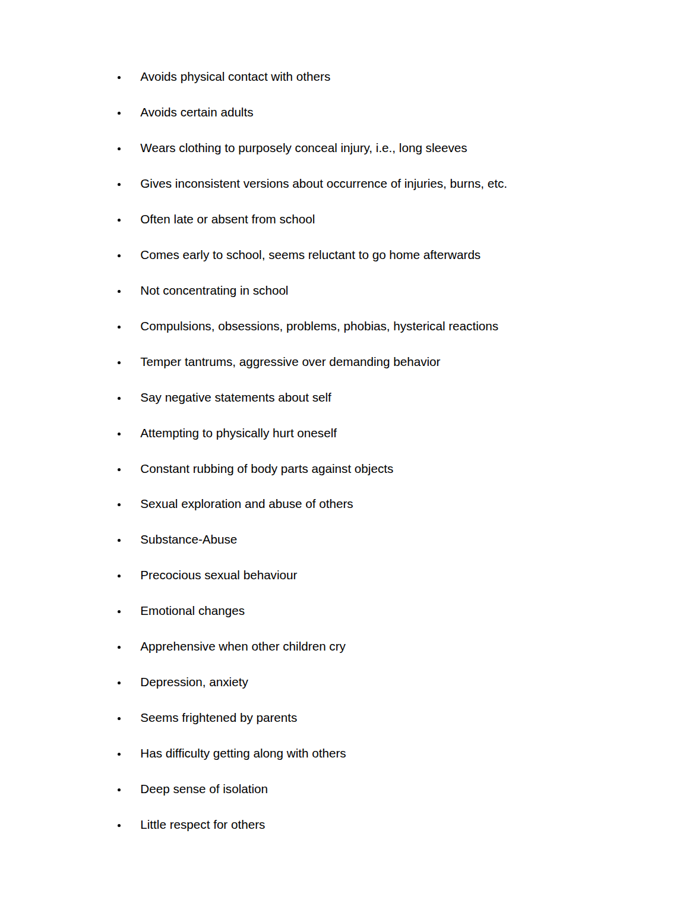Avoids physical contact with others
Avoids certain adults
Wears clothing to purposely conceal injury, i.e., long sleeves
Gives inconsistent versions about occurrence of injuries, burns, etc.
Often late or absent from school
Comes early to school, seems reluctant to go home afterwards
Not concentrating in school
Compulsions, obsessions, problems, phobias, hysterical reactions
Temper tantrums, aggressive over demanding behavior
Say negative statements about self
Attempting to physically hurt oneself
Constant rubbing of body parts against objects
Sexual exploration and abuse of others
Substance-Abuse
Precocious sexual behaviour
Emotional changes
Apprehensive when other children cry
Depression, anxiety
Seems frightened by parents
Has difficulty getting along with others
Deep sense of isolation
Little respect for others